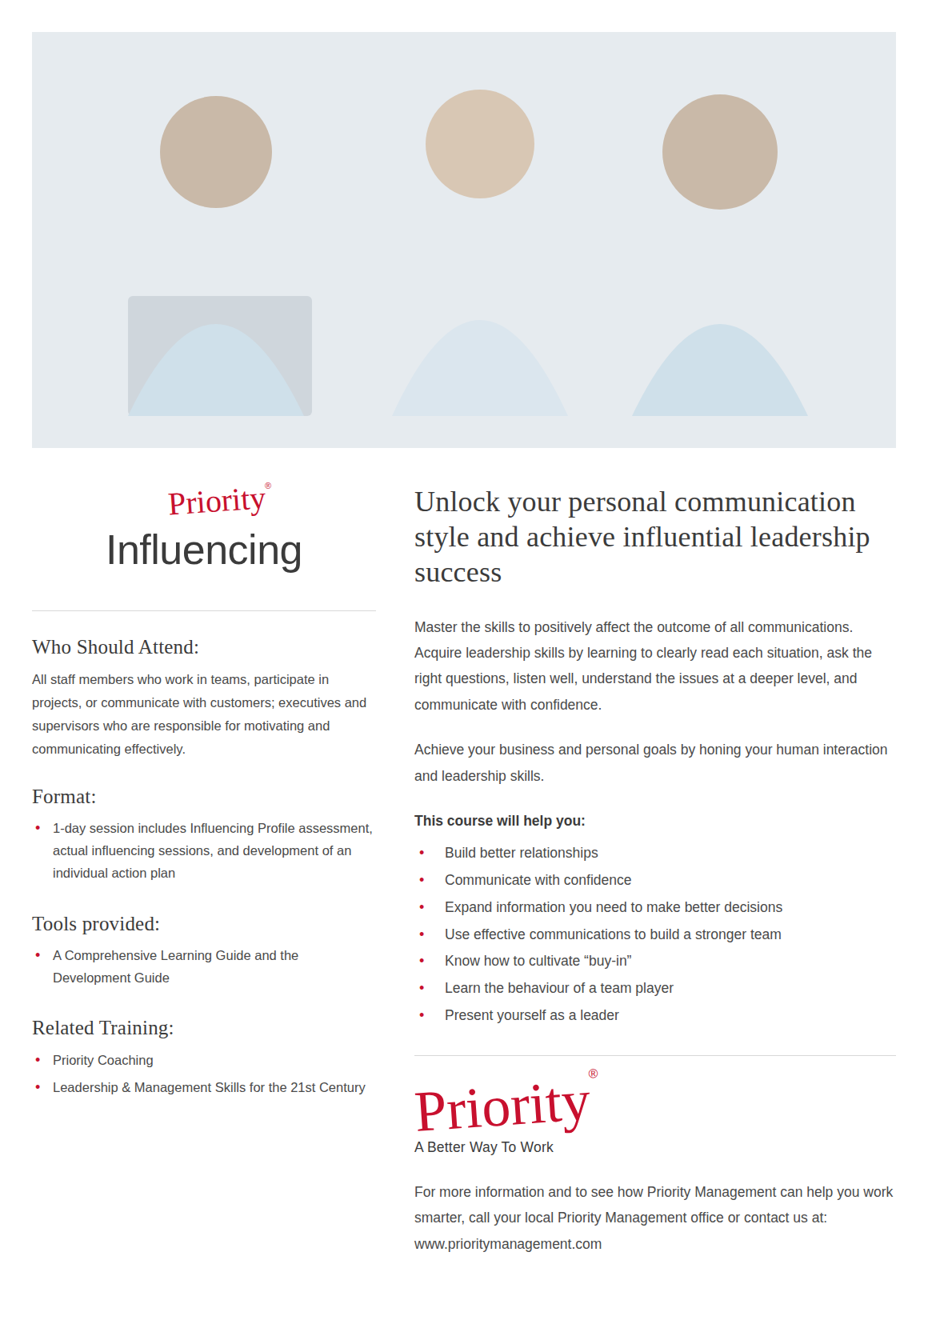Priority®
Influencing
Who Should Attend:
All staff members who work in teams, participate in projects, or communicate with customers; executives and supervisors who are responsible for motivating and communicating effectively.
Format:
1-day session includes Influencing Profile assessment, actual influencing sessions, and development of an individual action plan
Tools provided:
A Comprehensive Learning Guide and the Development Guide
Related Training:
Priority Coaching
Leadership & Management Skills for the 21st Century
Unlock your personal communication style and achieve influential leadership success
Master the skills to positively affect the outcome of all communications. Acquire leadership skills by learning to clearly read each situation, ask the right questions, listen well, understand the issues at a deeper level, and communicate with confidence.
Achieve your business and personal goals by honing your human interaction and leadership skills.
This course will help you:
Build better relationships
Communicate with confidence
Expand information you need to make better decisions
Use effective communications to build a stronger team
Know how to cultivate “buy-in”
Learn the behaviour of a team player
Present yourself as a leader
Priority®
A Better Way To Work
For more information and to see how Priority Management can help you work smarter, call your local Priority Management office or contact us at:
www.prioritymanagement.com